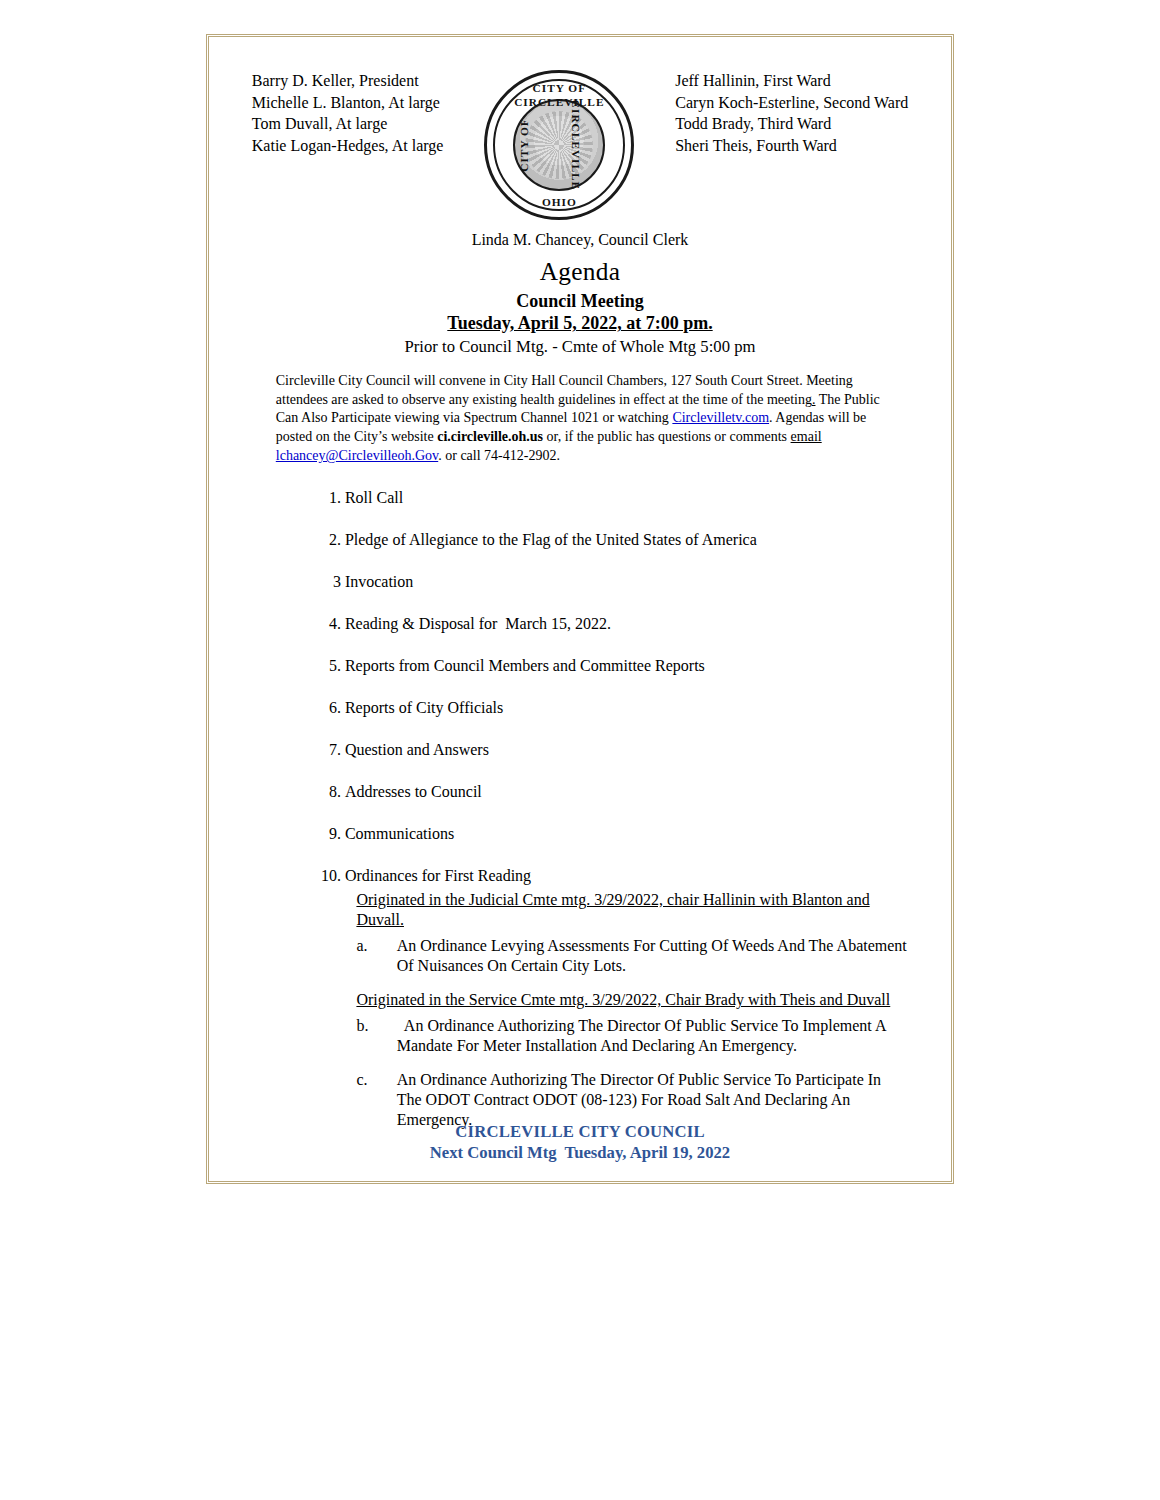Barry D. Keller, President
Michelle L. Blanton, At large
Tom Duvall, At large
Katie Logan-Hedges, At large
City of Circleville
Ohio
City of
Circleville
Jeff Hallinin, First Ward
Caryn Koch-Esterline, Second Ward
Todd Brady, Third Ward
Sheri Theis, Fourth Ward
Linda M. Chancey, Council Clerk
Agenda
Council Meeting
Tuesday, April 5, 2022, at 7:00 pm.
Prior to Council Mtg. - Cmte of Whole Mtg 5:00 pm
Circleville City Council will convene in City Hall Council Chambers, 127 South Court Street. Meeting attendees are asked to observe any existing health guidelines in effect at the time of the meeting. The Public Can Also Participate viewing via Spectrum Channel 1021 or watching Circlevilletv.com. Agendas will be posted on the City’s website ci.circleville.oh.us or, if the public has questions or comments email lchancey@Circlevilleoh.Gov. or call 74-412-2902.
1. Roll Call
2. Pledge of Allegiance to the Flag of the United States of America
3 Invocation
4. Reading & Disposal for March 15, 2022.
5. Reports from Council Members and Committee Reports
6. Reports of City Officials
7. Question and Answers
8. Addresses to Council
9. Communications
10. Ordinances for First Reading Originated in the Judicial Cmte mtg. 3/29/2022, chair Hallinin with Blanton and Duvall.
a. An Ordinance Levying Assessments For Cutting Of Weeds And The Abatement Of Nuisances On Certain City Lots.
Originated in the Service Cmte mtg. 3/29/2022, Chair Brady with Theis and Duvall
b. An Ordinance Authorizing The Director Of Public Service To Implement A Mandate For Meter Installation And Declaring An Emergency.
c. An Ordinance Authorizing The Director Of Public Service To Participate In The ODOT Contract ODOT (08-123) For Road Salt And Declaring An Emergency.
CIRCLEVILLE CITY COUNCIL
Next Council Mtg Tuesday, April 19, 2022